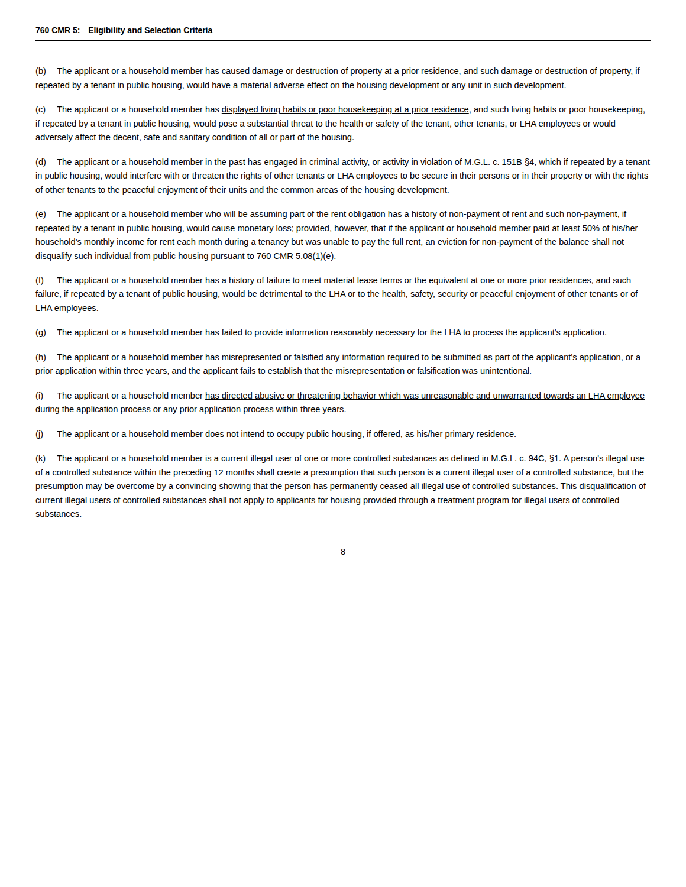760 CMR 5: Eligibility and Selection Criteria
(b) The applicant or a household member has caused damage or destruction of property at a prior residence, and such damage or destruction of property, if repeated by a tenant in public housing, would have a material adverse effect on the housing development or any unit in such development.
(c) The applicant or a household member has displayed living habits or poor housekeeping at a prior residence, and such living habits or poor housekeeping, if repeated by a tenant in public housing, would pose a substantial threat to the health or safety of the tenant, other tenants, or LHA employees or would adversely affect the decent, safe and sanitary condition of all or part of the housing.
(d) The applicant or a household member in the past has engaged in criminal activity, or activity in violation of M.G.L. c. 151B §4, which if repeated by a tenant in public housing, would interfere with or threaten the rights of other tenants or LHA employees to be secure in their persons or in their property or with the rights of other tenants to the peaceful enjoyment of their units and the common areas of the housing development.
(e) The applicant or a household member who will be assuming part of the rent obligation has a history of non-payment of rent and such non-payment, if repeated by a tenant in public housing, would cause monetary loss; provided, however, that if the applicant or household member paid at least 50% of his/her household's monthly income for rent each month during a tenancy but was unable to pay the full rent, an eviction for non-payment of the balance shall not disqualify such individual from public housing pursuant to 760 CMR 5.08(1)(e).
(f) The applicant or a household member has a history of failure to meet material lease terms or the equivalent at one or more prior residences, and such failure, if repeated by a tenant of public housing, would be detrimental to the LHA or to the health, safety, security or peaceful enjoyment of other tenants or of LHA employees.
(g) The applicant or a household member has failed to provide information reasonably necessary for the LHA to process the applicant's application.
(h) The applicant or a household member has misrepresented or falsified any information required to be submitted as part of the applicant's application, or a prior application within three years, and the applicant fails to establish that the misrepresentation or falsification was unintentional.
(i) The applicant or a household member has directed abusive or threatening behavior which was unreasonable and unwarranted towards an LHA employee during the application process or any prior application process within three years.
(j) The applicant or a household member does not intend to occupy public housing, if offered, as his/her primary residence.
(k) The applicant or a household member is a current illegal user of one or more controlled substances as defined in M.G.L. c. 94C, §1. A person's illegal use of a controlled substance within the preceding 12 months shall create a presumption that such person is a current illegal user of a controlled substance, but the presumption may be overcome by a convincing showing that the person has permanently ceased all illegal use of controlled substances. This disqualification of current illegal users of controlled substances shall not apply to applicants for housing provided through a treatment program for illegal users of controlled substances.
8